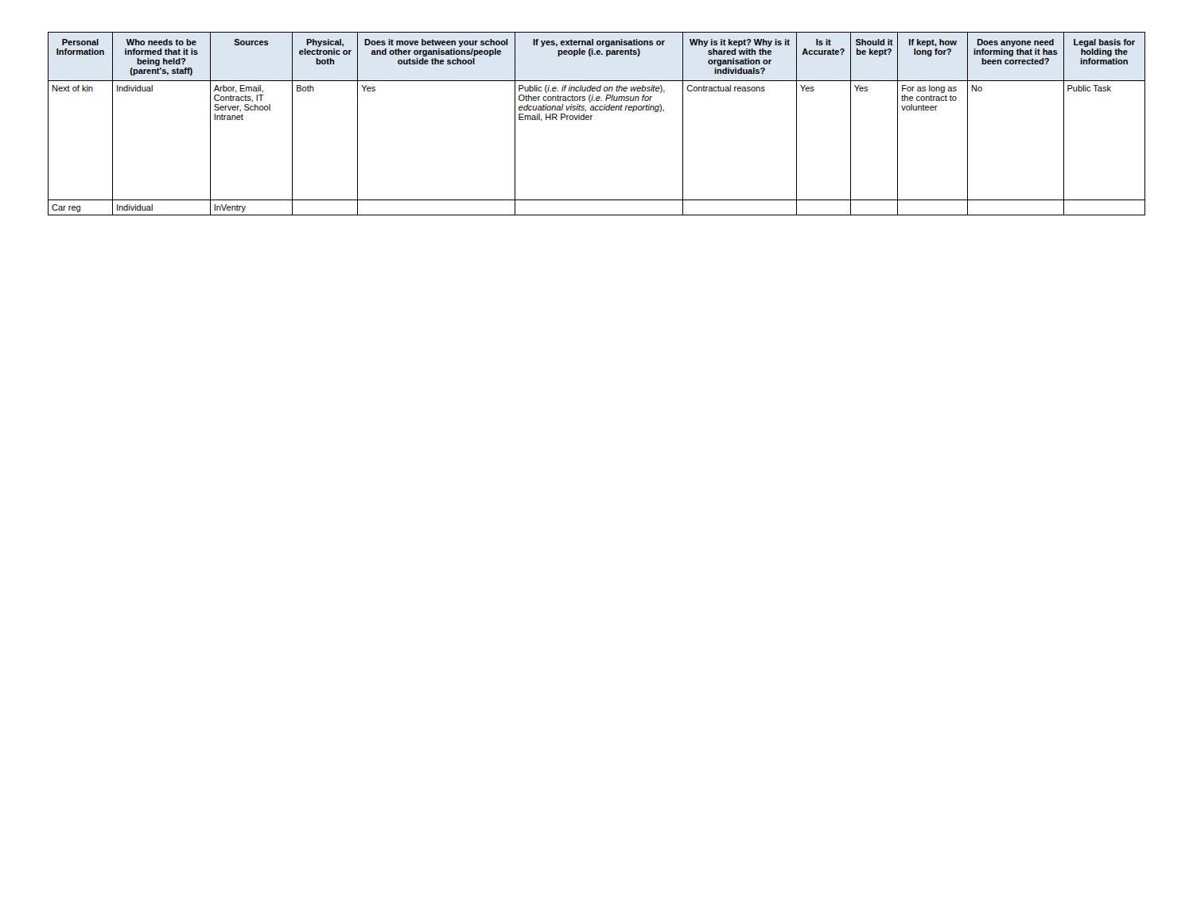| Personal Information | Who needs to be informed that it is being held? (parent's, staff) | Sources | Physical, electronic or both | Does it move between your school and other organisations/people outside the school | If yes, external organisations or people (i.e. parents) | Why is it kept? Why is it shared with the organisation or individuals? | Is it Accurate? | Should it be kept? | If kept, how long for? | Does anyone need informing that it has been corrected? | Legal basis for holding the information |
| --- | --- | --- | --- | --- | --- | --- | --- | --- | --- | --- | --- |
| Next of kin | Individual | Arbor, Email, Contracts, IT Server, School Intranet | Both | Yes | Public ( i.e. if included on the website ), Other contractors ( i.e. Plumsun for edcuational visits, accident reporting ), Email, HR Provider | Contractual reasons | Yes | Yes | For as long as the contract to volunteer | No | Public Task |
| Car reg | Individual | InVentry | | | | | | | | | |